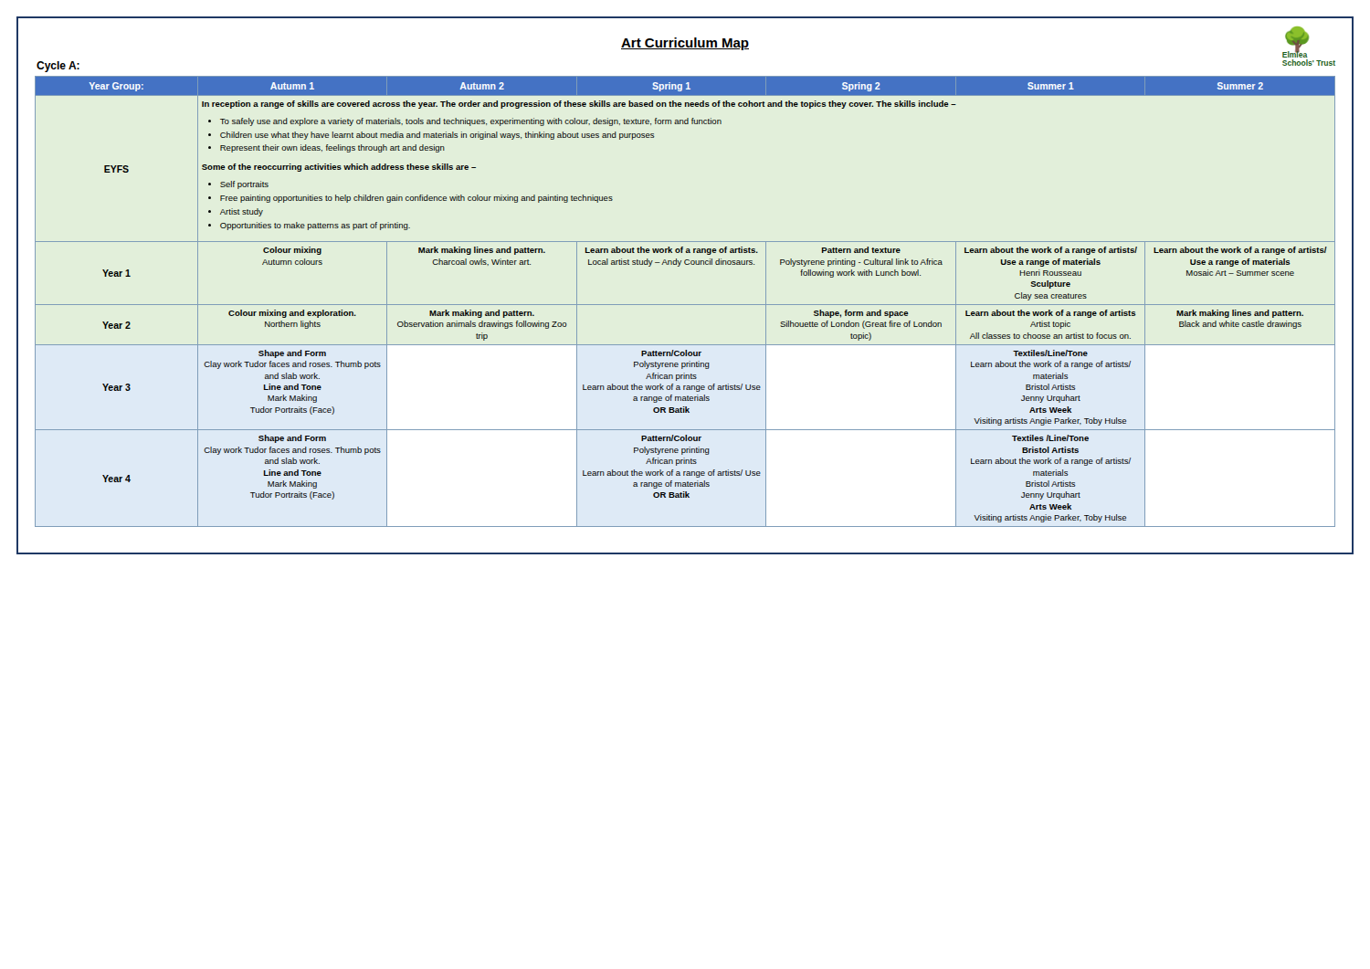🌳
Elmlea
Schools' Trust
Art Curriculum Map
Cycle A:
| Year Group: | Autumn 1 | Autumn 2 | Spring 1 | Spring 2 | Summer 1 | Summer 2 |
| --- | --- | --- | --- | --- | --- | --- |
| EYFS | In reception a range of skills are covered across the year. The order and progression of these skills are based on the needs of the cohort and the topics they cover. The skills include – To safely use and explore a variety of materials, tools and techniques, experimenting with colour, design, texture, form and function Children use what they have learnt about media and materials in original ways, thinking about uses and purposes Represent their own ideas, feelings through art and design Some of the reoccurring activities which address these skills are – Self portraits Free painting opportunities to help children gain confidence with colour mixing and painting techniques Artist study Opportunities to make patterns as part of printing. |
| Year 1 | Colour mixing Autumn colours | Mark making lines and pattern. Charcoal owls, Winter art. | Learn about the work of a range of artists. Local artist study – Andy Council dinosaurs. | Pattern and texture Polystyrene printing - Cultural link to Africa following work with Lunch bowl. | Learn about the work of a range of artists/ Use a range of materials Henri Rousseau Sculpture Clay sea creatures | Learn about the work of a range of artists/ Use a range of materials Mosaic Art – Summer scene |
| Year 2 | Colour mixing and exploration. Northern lights | Mark making and pattern. Observation animals drawings following Zoo trip | | Shape, form and space Silhouette of London (Great fire of London topic) | Learn about the work of a range of artists Artist topic All classes to choose an artist to focus on. | Mark making lines and pattern. Black and white castle drawings |
| Year 3 | Shape and Form Clay work Tudor faces and roses. Thumb pots and slab work. Line and Tone Mark Making Tudor Portraits (Face) | | Pattern/Colour Polystyrene printing African prints Learn about the work of a range of artists/ Use a range of materials OR Batik | | Textiles/Line/Tone Learn about the work of a range of artists/ materials Bristol Artists Jenny Urquhart Arts Week Visiting artists Angie Parker, Toby Hulse | |
| Year 4 | Shape and Form Clay work Tudor faces and roses. Thumb pots and slab work. Line and Tone Mark Making Tudor Portraits (Face) | | Pattern/Colour Polystyrene printing African prints Learn about the work of a range of artists/ Use a range of materials OR Batik | | Textiles /Line/Tone Bristol Artists Learn about the work of a range of artists/ materials Bristol Artists Jenny Urquhart Arts Week Visiting artists Angie Parker, Toby Hulse | |